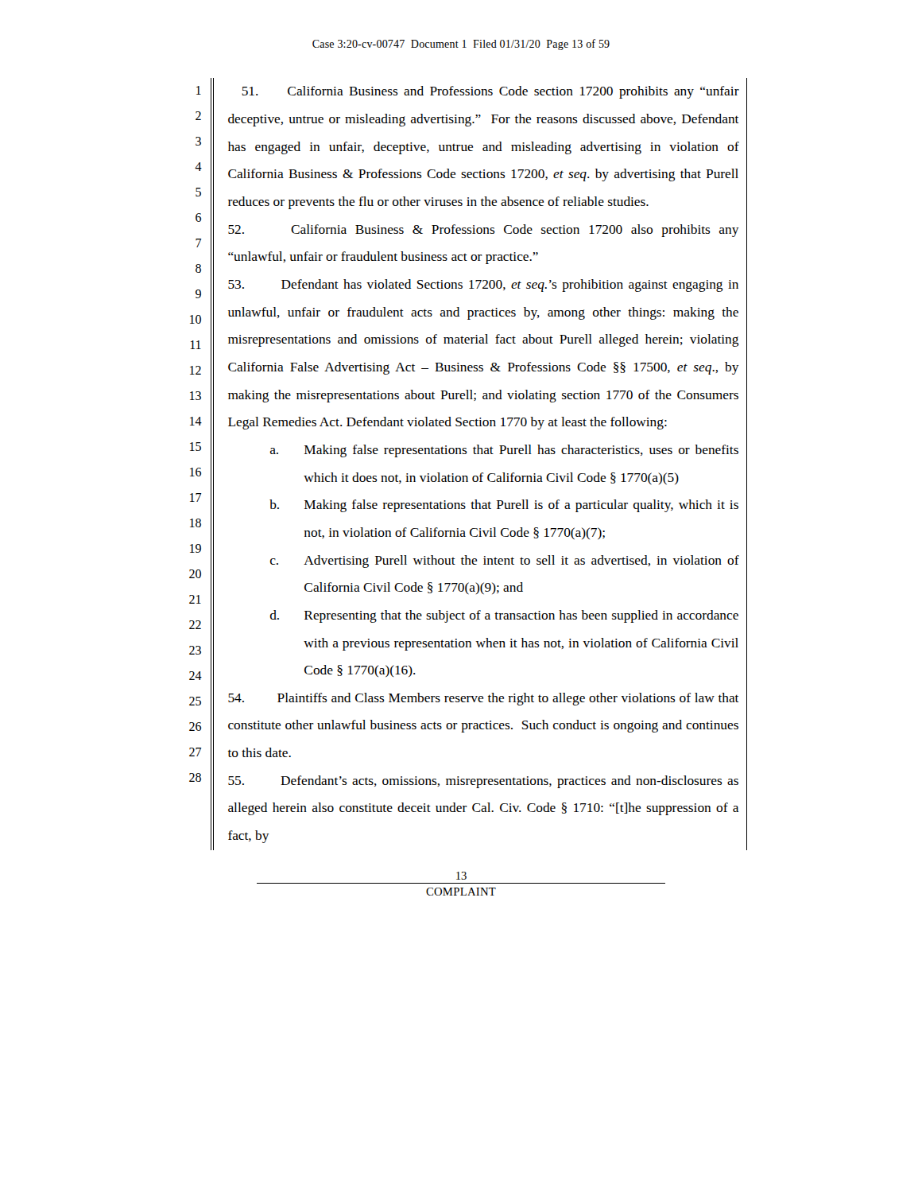Case 3:20-cv-00747 Document 1 Filed 01/31/20 Page 13 of 59
1
2
3
4
5
6
7
8
9
10
11
12
13
14
15
16
17
18
19
20
21
22
23
24
25
26
27
28
51. California Business and Professions Code section 17200 prohibits any “unfair deceptive, untrue or misleading advertising.” For the reasons discussed above, Defendant has engaged in unfair, deceptive, untrue and misleading advertising in violation of California Business & Professions Code sections 17200, et seq. by advertising that Purell reduces or prevents the flu or other viruses in the absence of reliable studies.
52. California Business & Professions Code section 17200 also prohibits any “unlawful, unfair or fraudulent business act or practice.”
53. Defendant has violated Sections 17200, et seq.’s prohibition against engaging in unlawful, unfair or fraudulent acts and practices by, among other things: making the misrepresentations and omissions of material fact about Purell alleged herein; violating California False Advertising Act – Business & Professions Code §§ 17500, et seq., by making the misrepresentations about Purell; and violating section 1770 of the Consumers Legal Remedies Act. Defendant violated Section 1770 by at least the following:
a.
Making false representations that Purell has characteristics, uses or benefits which it does not, in violation of California Civil Code § 1770(a)(5)
b.
Making false representations that Purell is of a particular quality, which it is not, in violation of California Civil Code § 1770(a)(7);
c.
Advertising Purell without the intent to sell it as advertised, in violation of California Civil Code § 1770(a)(9); and
d.
Representing that the subject of a transaction has been supplied in accordance with a previous representation when it has not, in violation of California Civil Code § 1770(a)(16).
54. Plaintiffs and Class Members reserve the right to allege other violations of law that constitute other unlawful business acts or practices. Such conduct is ongoing and continues to this date.
55. Defendant’s acts, omissions, misrepresentations, practices and non-disclosures as alleged herein also constitute deceit under Cal. Civ. Code § 1710: “[t]he suppression of a fact, by
13
COMPLAINT